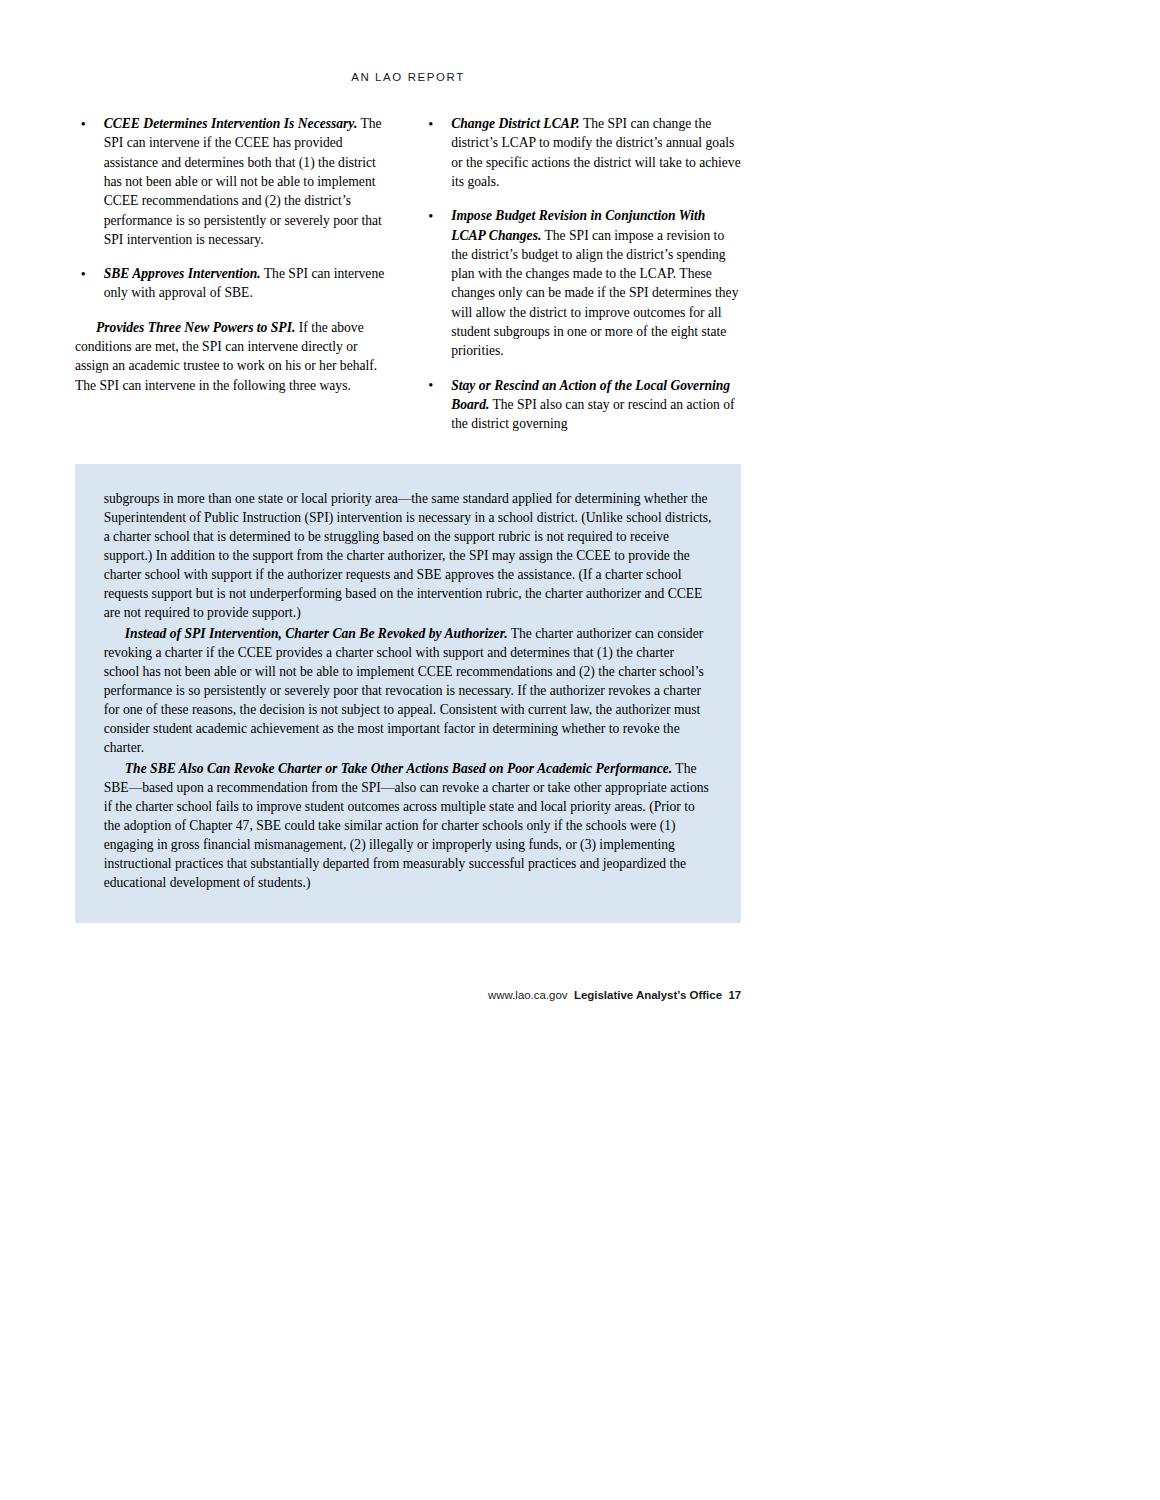AN LAO REPORT
CCEE Determines Intervention Is Necessary. The SPI can intervene if the CCEE has provided assistance and determines both that (1) the district has not been able or will not be able to implement CCEE recommendations and (2) the district’s performance is so persistently or severely poor that SPI intervention is necessary.
SBE Approves Intervention. The SPI can intervene only with approval of SBE.
Provides Three New Powers to SPI. If the above conditions are met, the SPI can intervene directly or assign an academic trustee to work on his or her behalf. The SPI can intervene in the following three ways.
Change District LCAP. The SPI can change the district’s LCAP to modify the district’s annual goals or the specific actions the district will take to achieve its goals.
Impose Budget Revision in Conjunction With LCAP Changes. The SPI can impose a revision to the district’s budget to align the district’s spending plan with the changes made to the LCAP. These changes only can be made if the SPI determines they will allow the district to improve outcomes for all student subgroups in one or more of the eight state priorities.
Stay or Rescind an Action of the Local Governing Board. The SPI also can stay or rescind an action of the district governing
subgroups in more than one state or local priority area—the same standard applied for determining whether the Superintendent of Public Instruction (SPI) intervention is necessary in a school district. (Unlike school districts, a charter school that is determined to be struggling based on the support rubric is not required to receive support.) In addition to the support from the charter authorizer, the SPI may assign the CCEE to provide the charter school with support if the authorizer requests and SBE approves the assistance. (If a charter school requests support but is not underperforming based on the intervention rubric, the charter authorizer and CCEE are not required to provide support.)
Instead of SPI Intervention, Charter Can Be Revoked by Authorizer. The charter authorizer can consider revoking a charter if the CCEE provides a charter school with support and determines that (1) the charter school has not been able or will not be able to implement CCEE recommendations and (2) the charter school’s performance is so persistently or severely poor that revocation is necessary. If the authorizer revokes a charter for one of these reasons, the decision is not subject to appeal. Consistent with current law, the authorizer must consider student academic achievement as the most important factor in determining whether to revoke the charter.
The SBE Also Can Revoke Charter or Take Other Actions Based on Poor Academic Performance. The SBE—based upon a recommendation from the SPI—also can revoke a charter or take other appropriate actions if the charter school fails to improve student outcomes across multiple state and local priority areas. (Prior to the adoption of Chapter 47, SBE could take similar action for charter schools only if the schools were (1) engaging in gross financial mismanagement, (2) illegally or improperly using funds, or (3) implementing instructional practices that substantially departed from measurably successful practices and jeopardized the educational development of students.)
www.lao.ca.gov Legislative Analyst’s Office 17